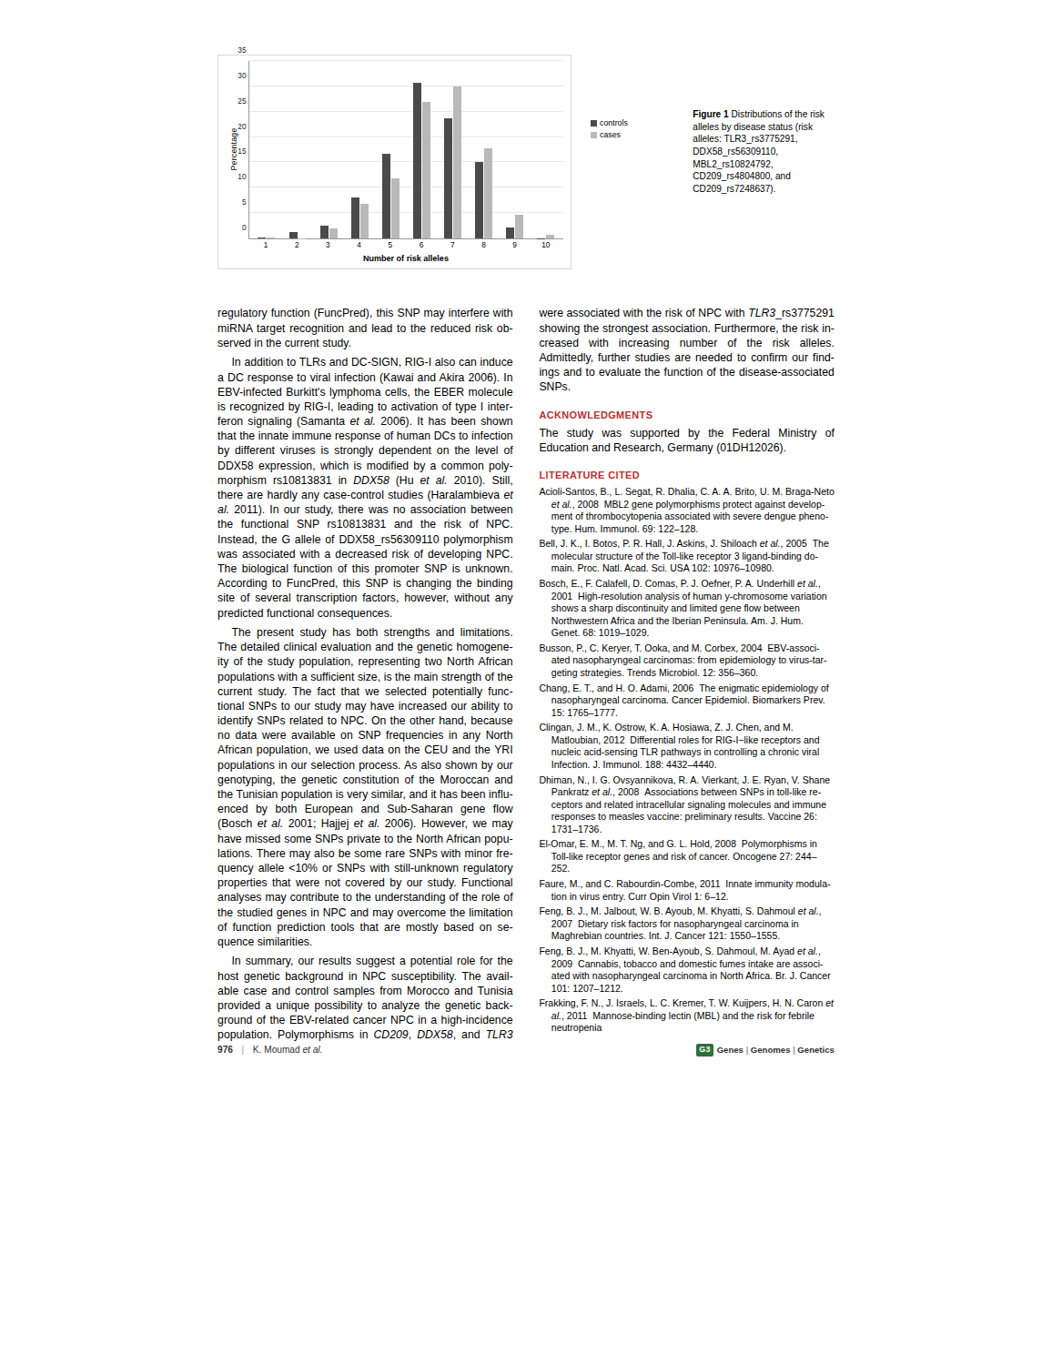Percentage
35
30
25
20
15
10
5
0
12345 678910
Number of risk alleles
controls
cases
Figure 1 Distributions of the risk alleles by disease status (risk alleles: TLR3_rs3775291, DDX58_rs56309110, MBL2_rs10824792, CD209_rs4804800, and CD209_rs7248637).
regulatory function (FuncPred), this SNP may interfere with miRNA target recognition and lead to the reduced risk observed in the current study.
In addition to TLRs and DC-SIGN, RIG-I also can induce a DC response to viral infection (Kawai and Akira 2006). In EBV-infected Burkitt's lymphoma cells, the EBER molecule is recognized by RIG-I, leading to activation of type I interferon signaling (Samanta et al. 2006). It has been shown that the innate immune response of human DCs to infection by different viruses is strongly dependent on the level of DDX58 expression, which is modified by a common polymorphism rs10813831 in DDX58 (Hu et al. 2010). Still, there are hardly any case-control studies (Haralambieva et al. 2011). In our study, there was no association between the functional SNP rs10813831 and the risk of NPC. Instead, the G allele of DDX58_rs56309110 polymorphism was associated with a decreased risk of developing NPC. The biological function of this promoter SNP is unknown. According to FuncPred, this SNP is changing the binding site of several transcription factors, however, without any predicted functional consequences.
The present study has both strengths and limitations. The detailed clinical evaluation and the genetic homogeneity of the study population, representing two North African populations with a sufficient size, is the main strength of the current study. The fact that we selected potentially functional SNPs to our study may have increased our ability to identify SNPs related to NPC. On the other hand, because no data were available on SNP frequencies in any North African population, we used data on the CEU and the YRI populations in our selection process. As also shown by our genotyping, the genetic constitution of the Moroccan and the Tunisian population is very similar, and it has been influenced by both European and Sub-Saharan gene flow (Bosch et al. 2001; Hajjej et al. 2006). However, we may have missed some SNPs private to the North African populations. There may also be some rare SNPs with minor frequency allele <10% or SNPs with still-unknown regulatory properties that were not covered by our study. Functional analyses may contribute to the understanding of the role of the studied genes in NPC and may overcome the limitation of function prediction tools that are mostly based on sequence similarities.
In summary, our results suggest a potential role for the host genetic background in NPC susceptibility. The available case and control samples from Morocco and Tunisia provided a unique possibility to analyze the genetic background of the EBV-related cancer NPC in a high-incidence population. Polymorphisms in CD209, DDX58, and TLR3 were associated with the risk of NPC with TLR3_rs3775291 showing the strongest association. Furthermore, the risk increased with increasing number of the risk alleles. Admittedly, further studies are needed to confirm our findings and to evaluate the function of the disease-associated SNPs.
Acknowledgments
The study was supported by the Federal Ministry of Education and Research, Germany (01DH12026).
Literature Cited
Acioli-Santos, B., L. Segat, R. Dhalia, C. A. A. Brito, U. M. Braga-Neto et al., 2008 MBL2 gene polymorphisms protect against development of thrombocytopenia associated with severe dengue phenotype. Hum. Immunol. 69: 122–128.
Bell, J. K., I. Botos, P. R. Hall, J. Askins, J. Shiloach et al., 2005 The molecular structure of the Toll-like receptor 3 ligand-binding domain. Proc. Natl. Acad. Sci. USA 102: 10976–10980.
Bosch, E., F. Calafell, D. Comas, P. J. Oefner, P. A. Underhill et al., 2001 High-resolution analysis of human y-chromosome variation shows a sharp discontinuity and limited gene flow between Northwestern Africa and the Iberian Peninsula. Am. J. Hum. Genet. 68: 1019–1029.
Busson, P., C. Keryer, T. Ooka, and M. Corbex, 2004 EBV-associated nasopharyngeal carcinomas: from epidemiology to virus-targeting strategies. Trends Microbiol. 12: 356–360.
Chang, E. T., and H. O. Adami, 2006 The enigmatic epidemiology of nasopharyngeal carcinoma. Cancer Epidemiol. Biomarkers Prev. 15: 1765–1777.
Clingan, J. M., K. Ostrow, K. A. Hosiawa, Z. J. Chen, and M. Matloubian, 2012 Differential roles for RIG-I−like receptors and nucleic acid-sensing TLR pathways in controlling a chronic viral Infection. J. Immunol. 188: 4432–4440.
Dhiman, N., I. G. Ovsyannikova, R. A. Vierkant, J. E. Ryan, V. Shane Pankratz et al., 2008 Associations between SNPs in toll-like receptors and related intracellular signaling molecules and immune responses to measles vaccine: preliminary results. Vaccine 26: 1731–1736.
El-Omar, E. M., M. T. Ng, and G. L. Hold, 2008 Polymorphisms in Toll-like receptor genes and risk of cancer. Oncogene 27: 244–252.
Faure, M., and C. Rabourdin-Combe, 2011 Innate immunity modulation in virus entry. Curr Opin Virol 1: 6–12.
Feng, B. J., M. Jalbout, W. B. Ayoub, M. Khyatti, S. Dahmoul et al., 2007 Dietary risk factors for nasopharyngeal carcinoma in Maghrebian countries. Int. J. Cancer 121: 1550–1555.
Feng, B. J., M. Khyatti, W. Ben-Ayoub, S. Dahmoul, M. Ayad et al., 2009 Cannabis, tobacco and domestic fumes intake are associated with nasopharyngeal carcinoma in North Africa. Br. J. Cancer 101: 1207–1212.
Frakking, F. N., J. Israels, L. C. Kremer, T. W. Kuijpers, H. N. Caron et al., 2011 Mannose-binding lectin (MBL) and the risk for febrile neutropenia
976|K. Moumad et al.
G3 Genes | Genomes | Genetics